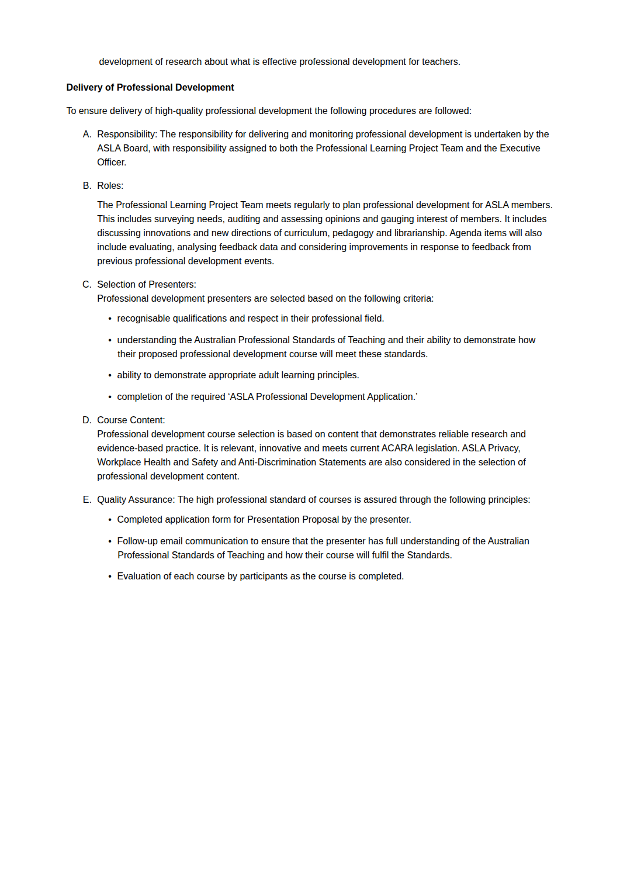development of research about what is effective professional development for teachers.
Delivery of Professional Development
To ensure delivery of high-quality professional development the following procedures are followed:
Responsibility: The responsibility for delivering and monitoring professional development is undertaken by the ASLA Board, with responsibility assigned to both the Professional Learning Project Team and the Executive Officer.
Roles:
The Professional Learning Project Team meets regularly to plan professional development for ASLA members. This includes surveying needs, auditing and assessing opinions and gauging interest of members. It includes discussing innovations and new directions of curriculum, pedagogy and librarianship. Agenda items will also include evaluating, analysing feedback data and considering improvements in response to feedback from previous professional development events.
Selection of Presenters:
Professional development presenters are selected based on the following criteria:
recognisable qualifications and respect in their professional field.
understanding the Australian Professional Standards of Teaching and their ability to demonstrate how their proposed professional development course will meet these standards.
ability to demonstrate appropriate adult learning principles.
completion of the required ‘ASLA Professional Development Application.’
Course Content:
Professional development course selection is based on content that demonstrates reliable research and evidence-based practice. It is relevant, innovative and meets current ACARA legislation. ASLA Privacy, Workplace Health and Safety and Anti-Discrimination Statements are also considered in the selection of professional development content.
Quality Assurance: The high professional standard of courses is assured through the following principles:
Completed application form for Presentation Proposal by the presenter.
Follow-up email communication to ensure that the presenter has full understanding of the Australian Professional Standards of Teaching and how their course will fulfil the Standards.
Evaluation of each course by participants as the course is completed.